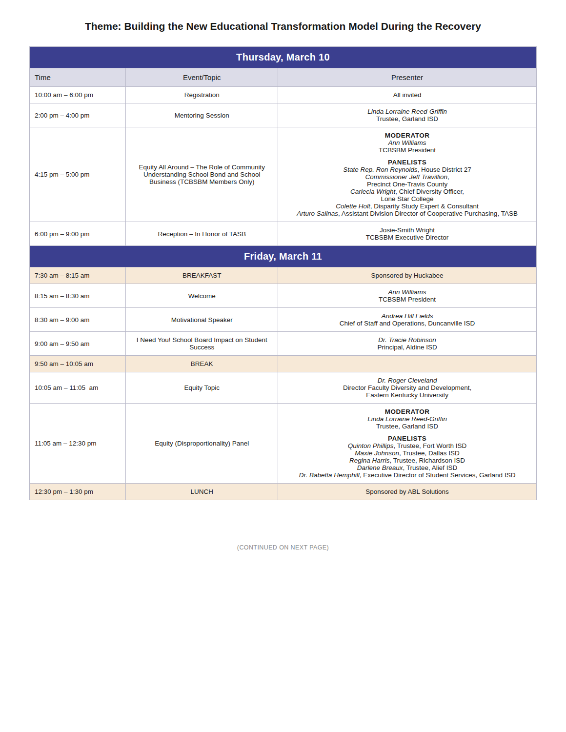Theme: Building the New Educational Transformation Model During the Recovery
| Thursday, March 10 |
| Time | Event/Topic | Presenter |
| 10:00 am – 6:00 pm | Registration | All invited |
| 2:00 pm – 4:00 pm | Mentoring Session | Linda Lorraine Reed-Griffin Trustee, Garland ISD |
| 4:15 pm – 5:00 pm | Equity All Around – The Role of Community Understanding School Bond and School Business (TCBSBM Members Only) | MODERATOR Ann Williams TCBSBM President PANELISTS State Rep. Ron Reynolds , House District 27 Commissioner Jeff Travillion , Precinct One-Travis County Carlecia Wright , Chief Diversity Officer, Lone Star College Colette Holt , Disparity Study Expert & Consultant Arturo Salinas , Assistant Division Director of Cooperative Purchasing, TASB |
| 6:00 pm – 9:00 pm | Reception – In Honor of TASB | Josie-Smith Wright TCBSBM Executive Director |
| Friday, March 11 |
| 7:30 am – 8:15 am | BREAKFAST | Sponsored by Huckabee |
| 8:15 am – 8:30 am | Welcome | Ann Williams TCBSBM President |
| 8:30 am – 9:00 am | Motivational Speaker | Andrea Hill Fields Chief of Staff and Operations, Duncanville ISD |
| 9:00 am – 9:50 am | I Need You! School Board Impact on Student Success | Dr. Tracie Robinson Principal, Aldine ISD |
| 9:50 am – 10:05 am | BREAK | |
| 10:05 am – 11:05 am | Equity Topic | Dr. Roger Cleveland Director Faculty Diversity and Development, Eastern Kentucky University |
| 11:05 am – 12:30 pm | Equity (Disproportionality) Panel | MODERATOR Linda Lorraine Reed-Griffin Trustee, Garland ISD PANELISTS Quinton Phillips , Trustee, Fort Worth ISD Maxie Johnson , Trustee, Dallas ISD Regina Harris , Trustee, Richardson ISD Darlene Breaux , Trustee, Alief ISD Dr. Babetta Hemphill , Executive Director of Student Services, Garland ISD |
| 12:30 pm – 1:30 pm | LUNCH | Sponsored by ABL Solutions |
(CONTINUED ON NEXT PAGE)